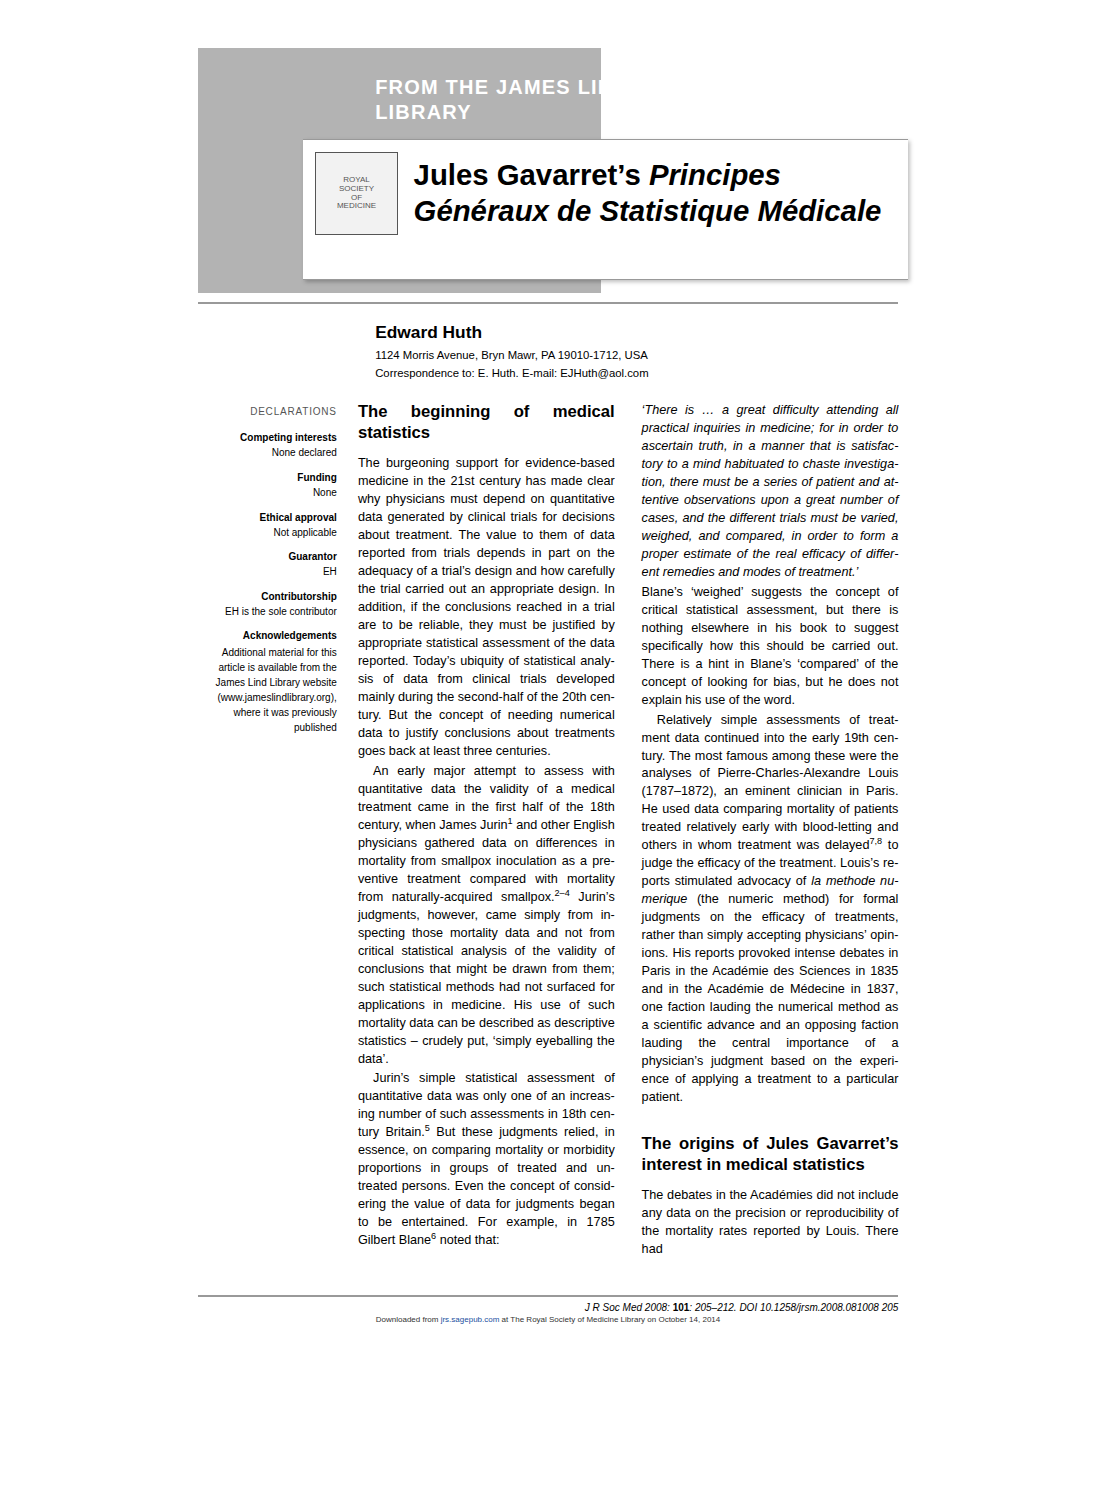FROM THE JAMES LIND
LIBRARY
ROYAL
SOCIETY
OF
MEDICINE
Jules Gavarret’s Principes
Généraux de Statistique Médicale
Edward Huth
1124 Morris Avenue, Bryn Mawr, PA 19010-1712, USA
Correspondence to: E. Huth. E-mail: EJHuth@aol.com
DECLARATIONS
Competing interests
None declared
Funding
None
Ethical approval
Not applicable
Guarantor
EH
Contributorship
EH is the sole contributor
Acknowledgements
Additional material for this article is available from the James Lind Library website (www.jameslindlibrary.org), where it was previously published
The beginning of medical statistics
The burgeoning support for evidence-based medicine in the 21st century has made clear why physicians must depend on quantitative data generated by clinical trials for decisions about treatment. The value to them of data reported from trials depends in part on the adequacy of a trial’s design and how carefully the trial carried out an appropriate design. In addition, if the conclusions reached in a trial are to be reliable, they must be justified by appropriate statistical assessment of the data reported. Today’s ubiquity of statistical analysis of data from clinical trials developed mainly during the second-half of the 20th century. But the concept of needing numerical data to justify conclusions about treatments goes back at least three centuries.
An early major attempt to assess with quantitative data the validity of a medical treatment came in the first half of the 18th century, when James Jurin1 and other English physicians gathered data on differences in mortality from smallpox inoculation as a preventive treatment compared with mortality from naturally-acquired smallpox.2–4 Jurin’s judgments, however, came simply from inspecting those mortality data and not from critical statistical analysis of the validity of conclusions that might be drawn from them; such statistical methods had not surfaced for applications in medicine. His use of such mortality data can be described as descriptive statistics – crudely put, ‘simply eyeballing the data’.
Jurin’s simple statistical assessment of quantitative data was only one of an increasing number of such assessments in 18th century Britain.5 But these judgments relied, in essence, on comparing mortality or morbidity proportions in groups of treated and untreated persons. Even the concept of considering the value of data for judgments began to be entertained. For example, in 1785 Gilbert Blane6 noted that:
‘There is … a great difficulty attending all practical inquiries in medicine; for in order to ascertain truth, in a manner that is satisfactory to a mind habituated to chaste investigation, there must be a series of patient and attentive observations upon a great number of cases, and the different trials must be varied, weighed, and compared, in order to form a proper estimate of the real efficacy of different remedies and modes of treatment.’
Blane’s ‘weighed’ suggests the concept of critical statistical assessment, but there is nothing elsewhere in his book to suggest specifically how this should be carried out. There is a hint in Blane’s ‘compared’ of the concept of looking for bias, but he does not explain his use of the word.
Relatively simple assessments of treatment data continued into the early 19th century. The most famous among these were the analyses of Pierre-Charles-Alexandre Louis (1787–1872), an eminent clinician in Paris. He used data comparing mortality of patients treated relatively early with blood-letting and others in whom treatment was delayed7,8 to judge the efficacy of the treatment. Louis’s reports stimulated advocacy of la methode numerique (the numeric method) for formal judgments on the efficacy of treatments, rather than simply accepting physicians’ opinions. His reports provoked intense debates in Paris in the Académie des Sciences in 1835 and in the Académie de Médecine in 1837, one faction lauding the numerical method as a scientific advance and an opposing faction lauding the central importance of a physician’s judgment based on the experience of applying a treatment to a particular patient.
The origins of Jules Gavarret’s interest in medical statistics
The debates in the Académies did not include any data on the precision or reproducibility of the mortality rates reported by Louis. There had
J R Soc Med 2008: 101: 205–212. DOI 10.1258/jrsm.2008.081008 205
Downloaded from jrs.sagepub.com at The Royal Society of Medicine Library on October 14, 2014